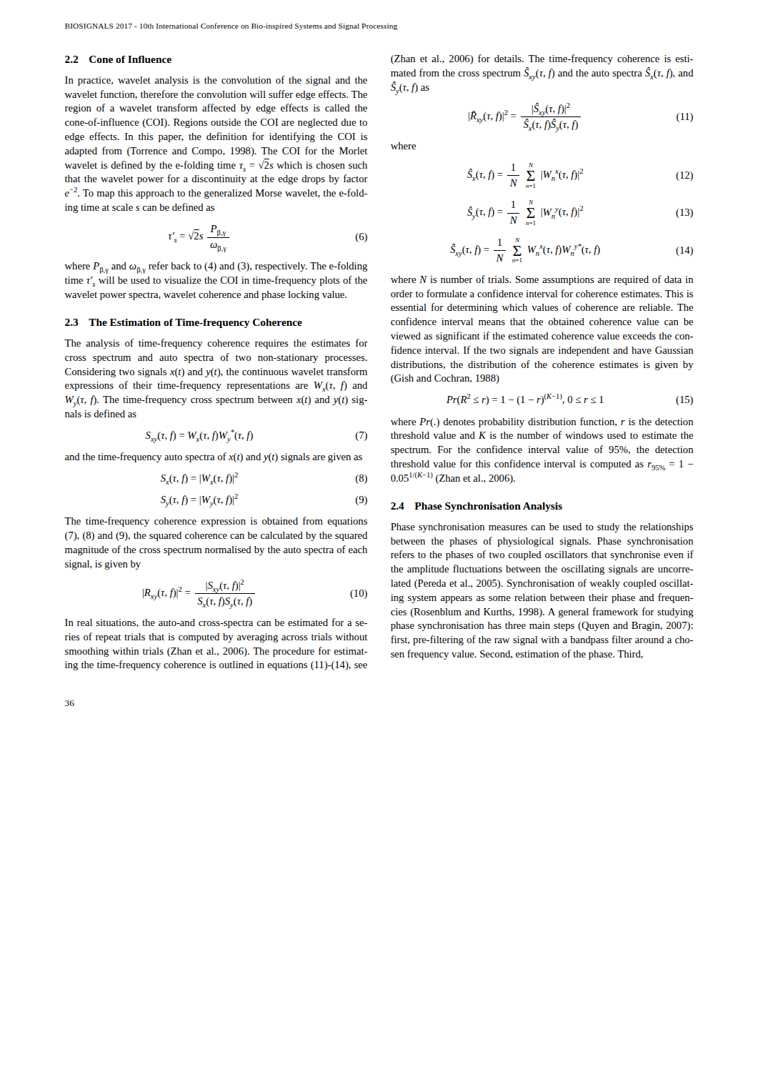BIOSIGNALS 2017 - 10th International Conference on Bio-inspired Systems and Signal Processing
2.2 Cone of Influence
In practice, wavelet analysis is the convolution of the signal and the wavelet function, therefore the convolution will suffer edge effects. The region of a wavelet transform affected by edge effects is called the cone-of-influence (COI). Regions outside the COI are neglected due to edge effects. In this paper, the definition for identifying the COI is adapted from (Torrence and Compo, 1998). The COI for the Morlet wavelet is defined by the e-folding time τs = √2 s which is chosen such that the wavelet power for a discontinuity at the edge drops by factor e−2. To map this approach to the generalized Morse wavelet, the e-folding time at scale s can be defined as
τ′s = √2 s Pβ,γ ωβ,γ
(6)
where Pβ,γ and ωβ,γ refer back to (4) and (3), respectively. The e-folding time τ′s will be used to visualize the COI in time-frequency plots of the wavelet power spectra, wavelet coherence and phase locking value.
2.3 The Estimation of Time-frequency Coherence
The analysis of time-frequency coherence requires the estimates for cross spectrum and auto spectra of two non-stationary processes. Considering two signals x(t) and y(t), the continuous wavelet transform expressions of their time-frequency representations are Wx(τ, f) and Wy(τ, f). The time-frequency cross spectrum between x(t) and y(t) signals is defined as
Sxy(τ, f) = Wx(τ, f)Wy*(τ, f)
(7)
and the time-frequency auto spectra of x(t) and y(t) signals are given as
Sx(τ, f) = |Wx(τ, f)|2
(8)
Sy(τ, f) = |Wy(τ, f)|2
(9)
The time-frequency coherence expression is obtained from equations (7), (8) and (9), the squared coherence can be calculated by the squared magnitude of the cross spectrum normalised by the auto spectra of each signal, is given by
|Rxy(τ, f)|2 = |Sxy(τ, f)|2 Sx(τ, f)Sy(τ, f)
(10)
In real situations, the auto-and cross-spectra can be estimated for a series of repeat trials that is computed by averaging across trials without smoothing within trials (Zhan et al., 2006). The procedure for estimating the time-frequency coherence is outlined in equations (11)-(14), see (Zhan et al., 2006) for details. The time-frequency coherence is estimated from the cross spectrum Ŝxy(τ, f) and the auto spectra Ŝx(τ, f), and Ŝy(τ, f) as
|R̂xy(τ, f)|2 = |Ŝxy(τ, f)|2 Ŝx(τ, f)Ŝy(τ, f)
(11)
where
Ŝx(τ, f) = 1 N NΣn=1 |Wnx(τ, f)|2
(12)
Ŝy(τ, f) = 1 N NΣn=1 |Wny(τ, f)|2
(13)
Ŝxy(τ, f) = 1 N NΣn=1 Wnx(τ, f)Wny*(τ, f)
(14)
where N is number of trials. Some assumptions are required of data in order to formulate a confidence interval for coherence estimates. This is essential for determining which values of coherence are reliable. The confidence interval means that the obtained coherence value can be viewed as significant if the estimated coherence value exceeds the confidence interval. If the two signals are independent and have Gaussian distributions, the distribution of the coherence estimates is given by (Gish and Cochran, 1988)
Pr(R2 ≤ r) = 1 − (1 − r)(K−1), 0 ≤ r ≤ 1
(15)
where Pr(.) denotes probability distribution function, r is the detection threshold value and K is the number of windows used to estimate the spectrum. For the confidence interval value of 95%, the detection threshold value for this confidence interval is computed as r95% = 1 − 0.051/(K−1) (Zhan et al., 2006).
2.4 Phase Synchronisation Analysis
Phase synchronisation measures can be used to study the relationships between the phases of physiological signals. Phase synchronisation refers to the phases of two coupled oscillators that synchronise even if the amplitude fluctuations between the oscillating signals are uncorrelated (Pereda et al., 2005). Synchronisation of weakly coupled oscillating system appears as some relation between their phase and frequencies (Rosenblum and Kurths, 1998). A general framework for studying phase synchronisation has three main steps (Quyen and Bragin, 2007): first, pre-filtering of the raw signal with a bandpass filter around a chosen frequency value. Second, estimation of the phase. Third,
36